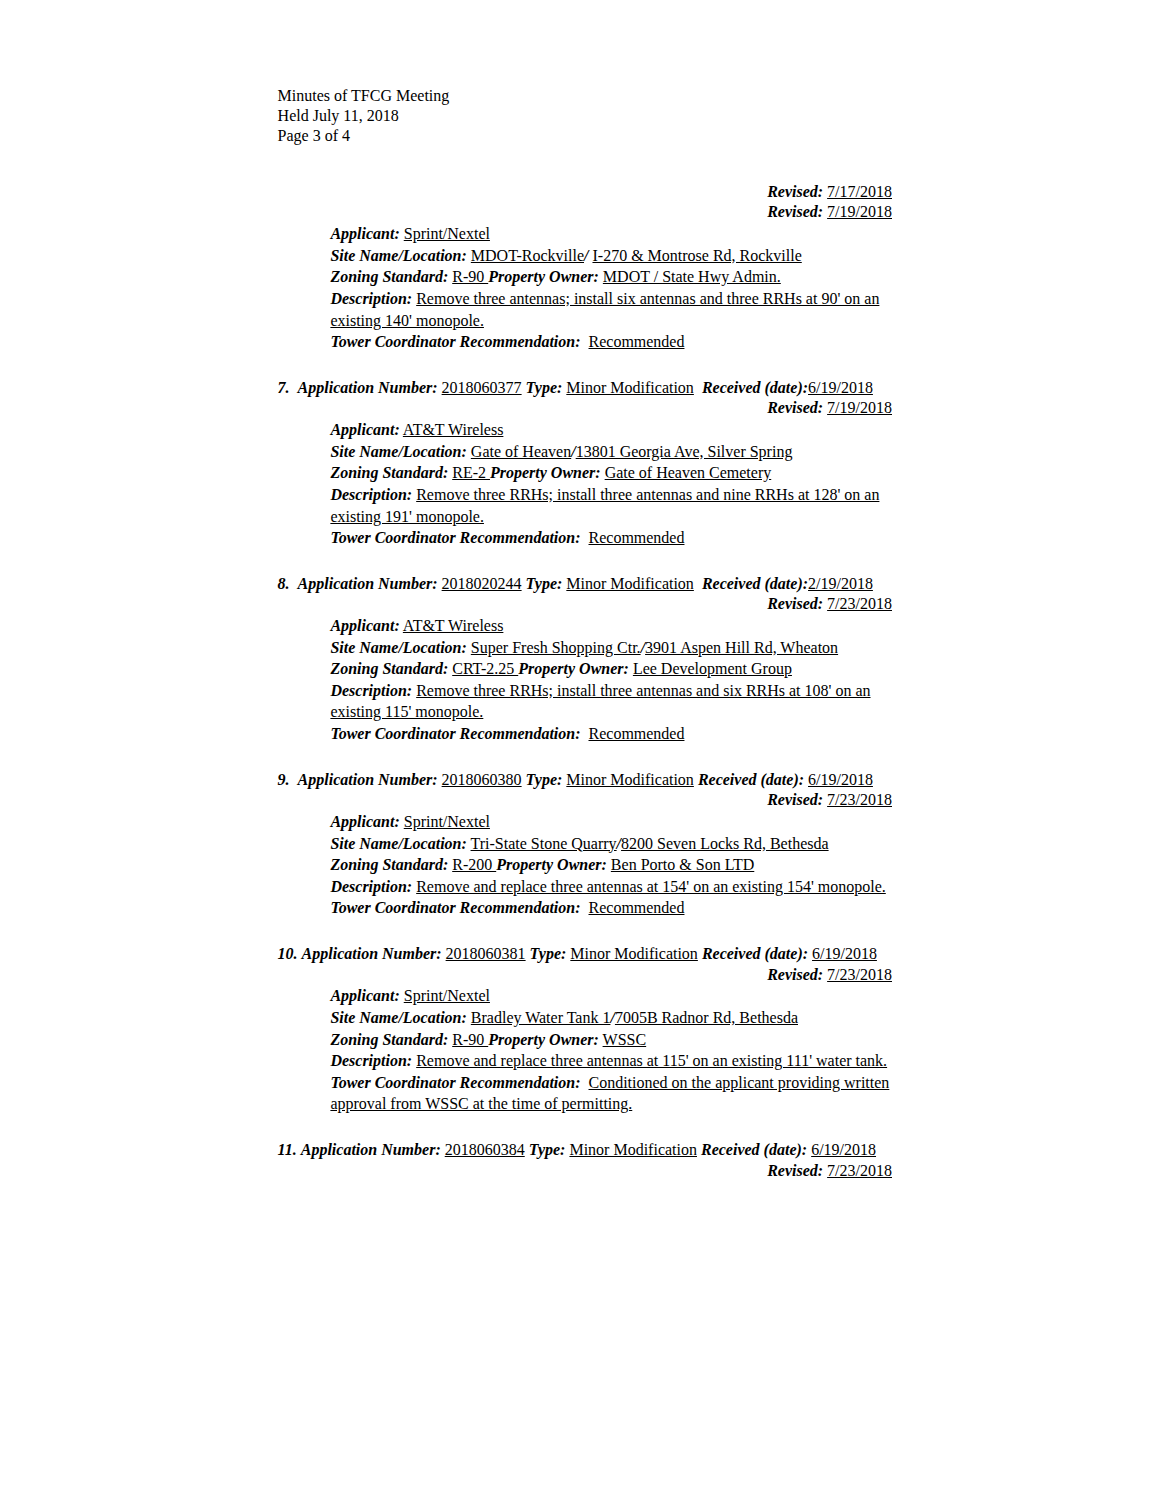Minutes of TFCG Meeting
Held July 11, 2018
Page 3 of 4
Revised: 7/17/2018
Revised: 7/19/2018
Applicant: Sprint/Nextel
Site Name/Location: MDOT-Rockville/ I-270 & Montrose Rd, Rockville
Zoning Standard: R-90 Property Owner: MDOT / State Hwy Admin.
Description: Remove three antennas; install six antennas and three RRHs at 90' on an existing 140' monopole.
Tower Coordinator Recommendation: Recommended
7. Application Number: 2018060377 Type: Minor Modification Received (date):6/19/2018
Revised: 7/19/2018
Applicant: AT&T Wireless
Site Name/Location: Gate of Heaven/13801 Georgia Ave, Silver Spring
Zoning Standard: RE-2 Property Owner: Gate of Heaven Cemetery
Description: Remove three RRHs; install three antennas and nine RRHs at 128' on an existing 191' monopole.
Tower Coordinator Recommendation: Recommended
8. Application Number: 2018020244 Type: Minor Modification Received (date):2/19/2018
Revised: 7/23/2018
Applicant: AT&T Wireless
Site Name/Location: Super Fresh Shopping Ctr./3901 Aspen Hill Rd, Wheaton
Zoning Standard: CRT-2.25 Property Owner: Lee Development Group
Description: Remove three RRHs; install three antennas and six RRHs at 108' on an existing 115' monopole.
Tower Coordinator Recommendation: Recommended
9. Application Number: 2018060380 Type: Minor Modification Received (date): 6/19/2018
Revised: 7/23/2018
Applicant: Sprint/Nextel
Site Name/Location: Tri-State Stone Quarry/8200 Seven Locks Rd, Bethesda
Zoning Standard: R-200 Property Owner: Ben Porto & Son LTD
Description: Remove and replace three antennas at 154' on an existing 154' monopole.
Tower Coordinator Recommendation: Recommended
10. Application Number: 2018060381 Type: Minor Modification Received (date): 6/19/2018
Revised: 7/23/2018
Applicant: Sprint/Nextel
Site Name/Location: Bradley Water Tank 1/7005B Radnor Rd, Bethesda
Zoning Standard: R-90 Property Owner: WSSC
Description: Remove and replace three antennas at 115' on an existing 111' water tank.
Tower Coordinator Recommendation: Conditioned on the applicant providing written approval from WSSC at the time of permitting.
11. Application Number: 2018060384 Type: Minor Modification Received (date): 6/19/2018
Revised: 7/23/2018